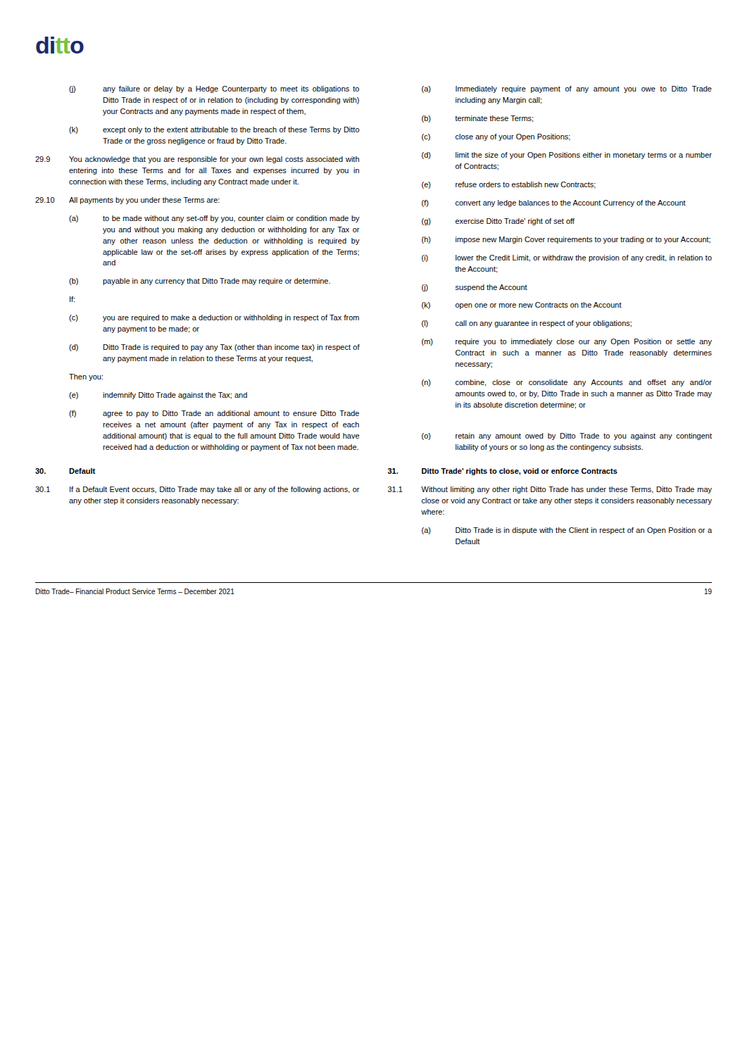ditto
(j)
any failure or delay by a Hedge Counterparty to meet its obligations to Ditto Trade in respect of or in relation to (including by corresponding with) your Contracts and any payments made in respect of them,
(k)
except only to the extent attributable to the breach of these Terms by Ditto Trade or the gross negligence or fraud by Ditto Trade.
29.9
You acknowledge that you are responsible for your own legal costs associated with entering into these Terms and for all Taxes and expenses incurred by you in connection with these Terms, including any Contract made under it.
29.10
All payments by you under these Terms are:
(a)
to be made without any set-off by you, counter claim or condition made by you and without you making any deduction or withholding for any Tax or any other reason unless the deduction or withholding is required by applicable law or the set-off arises by express application of the Terms; and
(b)
payable in any currency that Ditto Trade may require or determine.
If:
(c)
you are required to make a deduction or withholding in respect of Tax from any payment to be made; or
(d)
Ditto Trade is required to pay any Tax (other than income tax) in respect of any payment made in relation to these Terms at your request,
Then you:
(e)
indemnify Ditto Trade against the Tax; and
(f)
agree to pay to Ditto Trade an additional amount to ensure Ditto Trade receives a net amount (after payment of any Tax in respect of each additional amount) that is equal to the full amount Ditto Trade would have received had a deduction or withholding or payment of Tax not been made.
30. Default
30.1
If a Default Event occurs, Ditto Trade may take all or any of the following actions, or any other step it considers reasonably necessary:
(a)
Immediately require payment of any amount you owe to Ditto Trade including any Margin call;
(b)
terminate these Terms;
(c)
close any of your Open Positions;
(d)
limit the size of your Open Positions either in monetary terms or a number of Contracts;
(e)
refuse orders to establish new Contracts;
(f)
convert any ledge balances to the Account Currency of the Account
(g)
exercise Ditto Trade' right of set off
(h)
impose new Margin Cover requirements to your trading or to your Account;
(i)
lower the Credit Limit, or withdraw the provision of any credit, in relation to the Account;
(j)
suspend the Account
(k)
open one or more new Contracts on the Account
(l)
call on any guarantee in respect of your obligations;
(m)
require you to immediately close our any Open Position or settle any Contract in such a manner as Ditto Trade reasonably determines necessary;
(n)
combine, close or consolidate any Accounts and offset any and/or amounts owed to, or by, Ditto Trade in such a manner as Ditto Trade may in its absolute discretion determine; or
(o)
retain any amount owed by Ditto Trade to you against any contingent liability of yours or so long as the contingency subsists.
31. Ditto Trade' rights to close, void or enforce Contracts
31.1
Without limiting any other right Ditto Trade has under these Terms, Ditto Trade may close or void any Contract or take any other steps it considers reasonably necessary where:
(a)
Ditto Trade is in dispute with the Client in respect of an Open Position or a Default
Ditto Trade– Financial Product Service Terms – December 2021
19